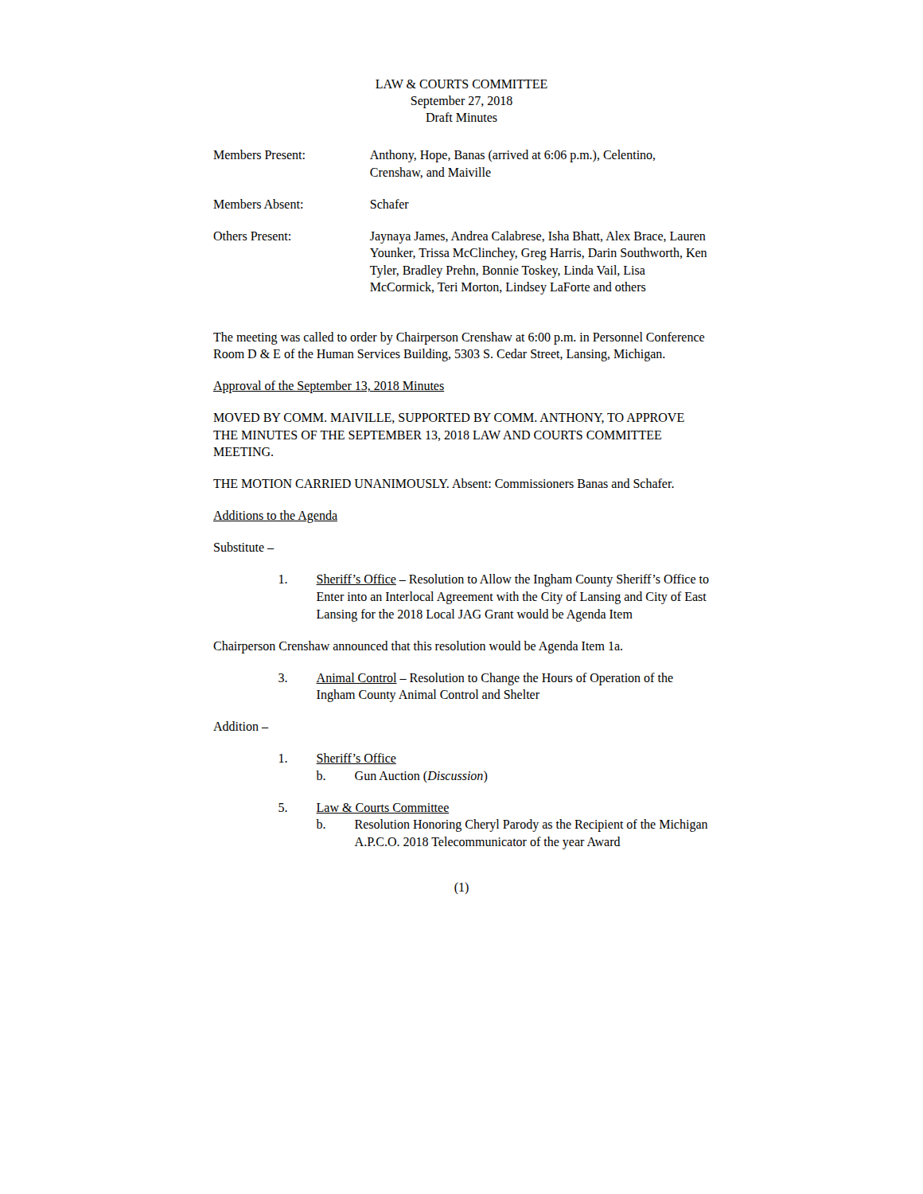LAW & COURTS COMMITTEE
September 27, 2018
Draft Minutes
| Members Present: | Anthony, Hope, Banas (arrived at 6:06 p.m.), Celentino, Crenshaw, and Maiville |
| Members Absent: | Schafer |
| Others Present: | Jaynaya James, Andrea Calabrese, Isha Bhatt, Alex Brace, Lauren Younker, Trissa McClinchey, Greg Harris, Darin Southworth, Ken Tyler, Bradley Prehn, Bonnie Toskey, Linda Vail, Lisa McCormick, Teri Morton, Lindsey LaForte and others |
The meeting was called to order by Chairperson Crenshaw at 6:00 p.m. in Personnel Conference Room D & E of the Human Services Building, 5303 S. Cedar Street, Lansing, Michigan.
Approval of the September 13, 2018 Minutes
MOVED BY COMM. MAIVILLE, SUPPORTED BY COMM. ANTHONY, TO APPROVE THE MINUTES OF THE SEPTEMBER 13, 2018 LAW AND COURTS COMMITTEE MEETING.
THE MOTION CARRIED UNANIMOUSLY. Absent: Commissioners Banas and Schafer.
Additions to the Agenda
Substitute –
1. Sheriff’s Office – Resolution to Allow the Ingham County Sheriff’s Office to Enter into an Interlocal Agreement with the City of Lansing and City of East Lansing for the 2018 Local JAG Grant would be Agenda Item
Chairperson Crenshaw announced that this resolution would be Agenda Item 1a.
3. Animal Control – Resolution to Change the Hours of Operation of the Ingham County Animal Control and Shelter
Addition –
1. Sheriff’s Office b. Gun Auction (Discussion)
5. Law & Courts Committee b. Resolution Honoring Cheryl Parody as the Recipient of the Michigan A.P.C.O. 2018 Telecommunicator of the year Award
(1)